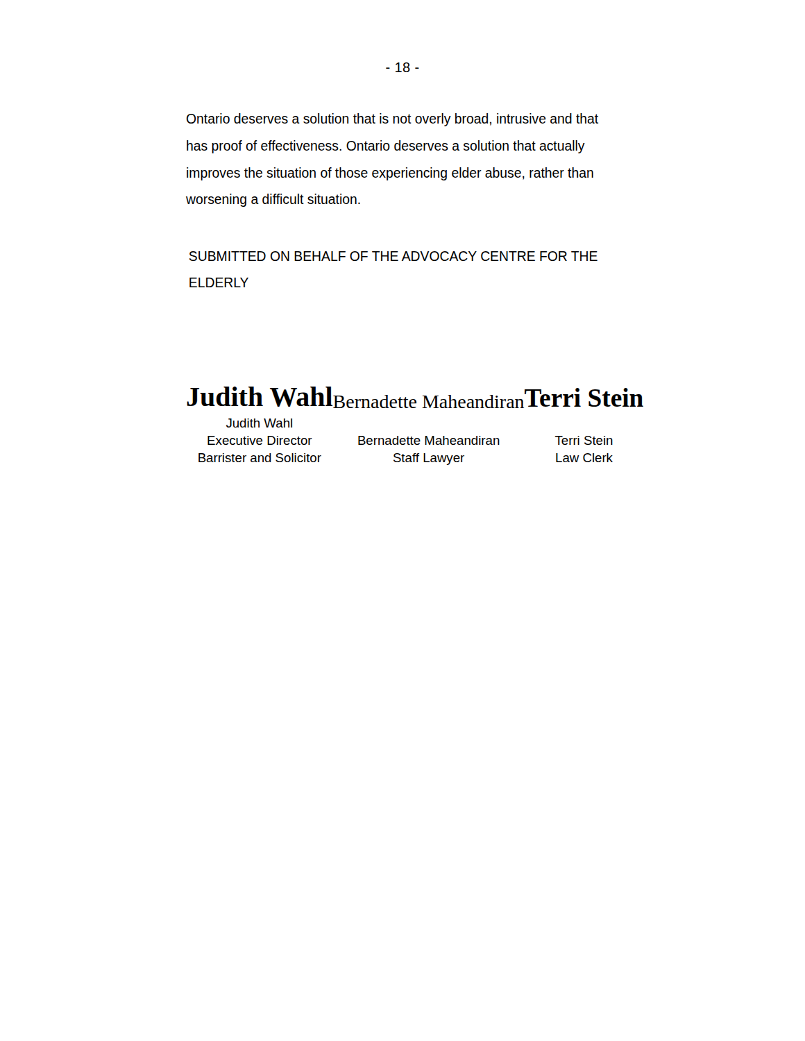- 18 -
Ontario deserves a solution that is not overly broad, intrusive and that has proof of effectiveness. Ontario deserves a solution that actually improves the situation of those experiencing elder abuse, rather than worsening a difficult situation.
SUBMITTED ON BEHALF OF THE ADVOCACY CENTRE FOR THE ELDERLY
| Judith Wahl | Bernadette Maheandiran | Terri Stein |
| Judith Wahl Executive Director Barrister and Solicitor | Bernadette Maheandiran Staff Lawyer | Terri Stein Law Clerk |